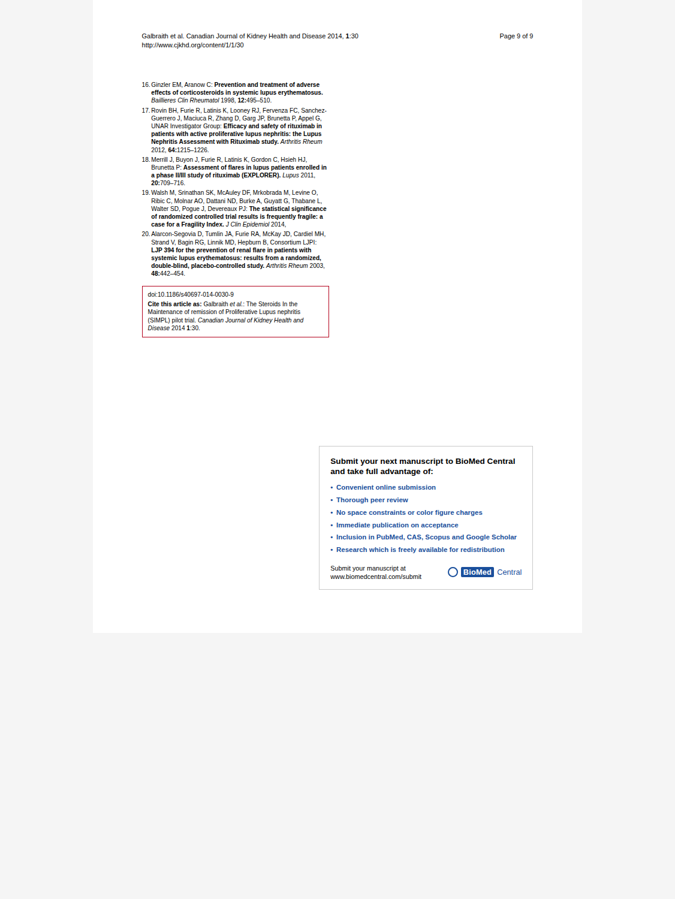Galbraith et al. Canadian Journal of Kidney Health and Disease 2014, 1:30
http://www.cjkhd.org/content/1/1/30
Page 9 of 9
16. Ginzler EM, Aranow C: Prevention and treatment of adverse effects of corticosteroids in systemic lupus erythematosus. Baillieres Clin Rheumatol 1998, 12: 495–510.
17. Rovin BH, Furie R, Latinis K, Looney RJ, Fervenza FC, Sanchez-Guerrero J, Maciuca R, Zhang D, Garg JP, Brunetta P, Appel G, UNAR Investigator Group: Efficacy and safety of rituximab in patients with active proliferative lupus nephritis: the Lupus Nephritis Assessment with Rituximab study. Arthritis Rheum 2012, 64: 1215–1226.
18. Merrill J, Buyon J, Furie R, Latinis K, Gordon C, Hsieh HJ, Brunetta P: Assessment of flares in lupus patients enrolled in a phase II/III study of rituximab (EXPLORER). Lupus 2011, 20: 709–716.
19. Walsh M, Srinathan SK, McAuley DF, Mrkobrada M, Levine O, Ribic C, Molnar AO, Dattani ND, Burke A, Guyatt G, Thabane L, Walter SD, Pogue J, Devereaux PJ: The statistical significance of randomized controlled trial results is frequently fragile: a case for a Fragility Index. J Clin Epidemiol 2014,
20. Alarcon-Segovia D, Tumlin JA, Furie RA, McKay JD, Cardiel MH, Strand V, Bagin RG, Linnik MD, Hepburn B, Consortium LJPI: LJP 394 for the prevention of renal flare in patients with systemic lupus erythematosus: results from a randomized, double-blind, placebo-controlled study. Arthritis Rheum 2003, 48: 442–454.
doi:10.1186/s40697-014-0030-9
Cite this article as: Galbraith et al.: The Steroids In the Maintenance of remission of Proliferative Lupus nephritis (SIMPL) pilot trial. Canadian Journal of Kidney Health and Disease 2014 1:30.
Submit your next manuscript to BioMed Central
and take full advantage of:
Convenient online submission
Thorough peer review
No space constraints or color figure charges
Immediate publication on acceptance
Inclusion in PubMed, CAS, Scopus and Google Scholar
Research which is freely available for redistribution
Submit your manuscript at
www.biomedcentral.com/submit
BioMed Central